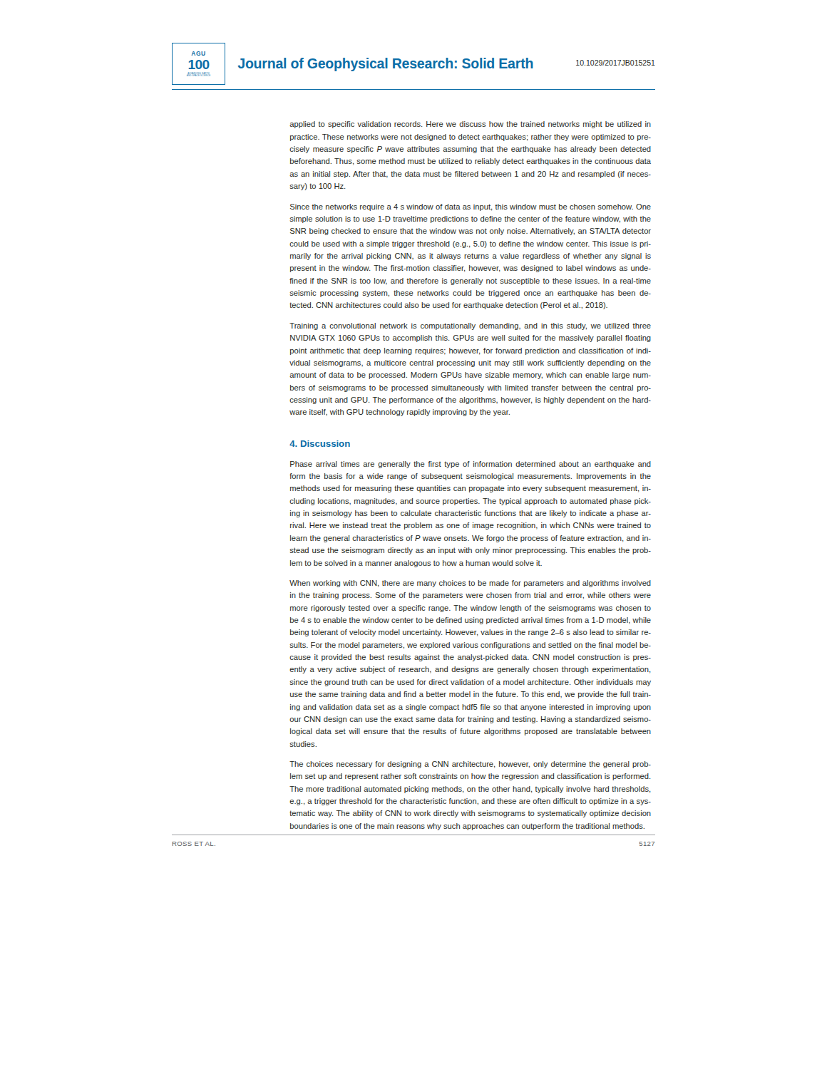AGU
100
ADVANCING EARTH
AND SPACE SCIENCE
Journal of Geophysical Research: Solid Earth
10.1029/2017JB015251
applied to specific validation records. Here we discuss how the trained networks might be utilized in practice. These networks were not designed to detect earthquakes; rather they were optimized to precisely measure specific P wave attributes assuming that the earthquake has already been detected beforehand. Thus, some method must be utilized to reliably detect earthquakes in the continuous data as an initial step. After that, the data must be filtered between 1 and 20 Hz and resampled (if necessary) to 100 Hz.
Since the networks require a 4 s window of data as input, this window must be chosen somehow. One simple solution is to use 1-D traveltime predictions to define the center of the feature window, with the SNR being checked to ensure that the window was not only noise. Alternatively, an STA/LTA detector could be used with a simple trigger threshold (e.g., 5.0) to define the window center. This issue is primarily for the arrival picking CNN, as it always returns a value regardless of whether any signal is present in the window. The first-motion classifier, however, was designed to label windows as undefined if the SNR is too low, and therefore is generally not susceptible to these issues. In a real-time seismic processing system, these networks could be triggered once an earthquake has been detected. CNN architectures could also be used for earthquake detection (Perol et al., 2018).
Training a convolutional network is computationally demanding, and in this study, we utilized three NVIDIA GTX 1060 GPUs to accomplish this. GPUs are well suited for the massively parallel floating point arithmetic that deep learning requires; however, for forward prediction and classification of individual seismograms, a multicore central processing unit may still work sufficiently depending on the amount of data to be processed. Modern GPUs have sizable memory, which can enable large numbers of seismograms to be processed simultaneously with limited transfer between the central processing unit and GPU. The performance of the algorithms, however, is highly dependent on the hardware itself, with GPU technology rapidly improving by the year.
4. Discussion
Phase arrival times are generally the first type of information determined about an earthquake and form the basis for a wide range of subsequent seismological measurements. Improvements in the methods used for measuring these quantities can propagate into every subsequent measurement, including locations, magnitudes, and source properties. The typical approach to automated phase picking in seismology has been to calculate characteristic functions that are likely to indicate a phase arrival. Here we instead treat the problem as one of image recognition, in which CNNs were trained to learn the general characteristics of P wave onsets. We forgo the process of feature extraction, and instead use the seismogram directly as an input with only minor preprocessing. This enables the problem to be solved in a manner analogous to how a human would solve it.
When working with CNN, there are many choices to be made for parameters and algorithms involved in the training process. Some of the parameters were chosen from trial and error, while others were more rigorously tested over a specific range. The window length of the seismograms was chosen to be 4 s to enable the window center to be defined using predicted arrival times from a 1-D model, while being tolerant of velocity model uncertainty. However, values in the range 2–6 s also lead to similar results. For the model parameters, we explored various configurations and settled on the final model because it provided the best results against the analyst-picked data. CNN model construction is presently a very active subject of research, and designs are generally chosen through experimentation, since the ground truth can be used for direct validation of a model architecture. Other individuals may use the same training data and find a better model in the future. To this end, we provide the full training and validation data set as a single compact hdf5 file so that anyone interested in improving upon our CNN design can use the exact same data for training and testing. Having a standardized seismological data set will ensure that the results of future algorithms proposed are translatable between studies.
The choices necessary for designing a CNN architecture, however, only determine the general problem set up and represent rather soft constraints on how the regression and classification is performed. The more traditional automated picking methods, on the other hand, typically involve hard thresholds, e.g., a trigger threshold for the characteristic function, and these are often difficult to optimize in a systematic way. The ability of CNN to work directly with seismograms to systematically optimize decision boundaries is one of the main reasons why such approaches can outperform the traditional methods.
ROSS ET AL.
5127